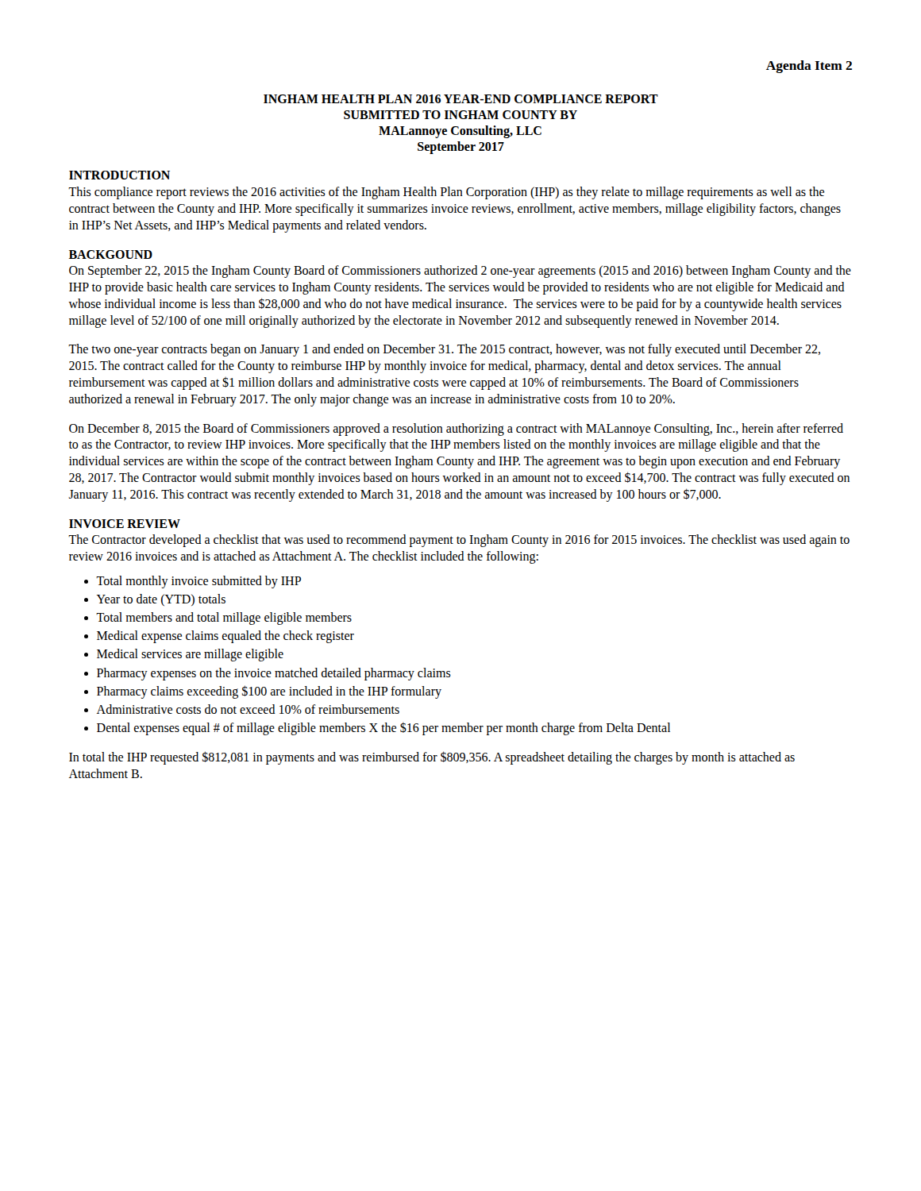Agenda Item 2
INGHAM HEALTH PLAN 2016 YEAR-END COMPLIANCE REPORT
SUBMITTED TO INGHAM COUNTY BY
MALannoye Consulting, LLC
September 2017
Introduction
This compliance report reviews the 2016 activities of the Ingham Health Plan Corporation (IHP) as they relate to millage requirements as well as the contract between the County and IHP. More specifically it summarizes invoice reviews, enrollment, active members, millage eligibility factors, changes in IHP’s Net Assets, and IHP’s Medical payments and related vendors.
Backgound
On September 22, 2015 the Ingham County Board of Commissioners authorized 2 one-year agreements (2015 and 2016) between Ingham County and the IHP to provide basic health care services to Ingham County residents. The services would be provided to residents who are not eligible for Medicaid and whose individual income is less than $28,000 and who do not have medical insurance. The services were to be paid for by a countywide health services millage level of 52/100 of one mill originally authorized by the electorate in November 2012 and subsequently renewed in November 2014.
The two one-year contracts began on January 1 and ended on December 31. The 2015 contract, however, was not fully executed until December 22, 2015. The contract called for the County to reimburse IHP by monthly invoice for medical, pharmacy, dental and detox services. The annual reimbursement was capped at $1 million dollars and administrative costs were capped at 10% of reimbursements. The Board of Commissioners authorized a renewal in February 2017. The only major change was an increase in administrative costs from 10 to 20%.
On December 8, 2015 the Board of Commissioners approved a resolution authorizing a contract with MALannoye Consulting, Inc., herein after referred to as the Contractor, to review IHP invoices. More specifically that the IHP members listed on the monthly invoices are millage eligible and that the individual services are within the scope of the contract between Ingham County and IHP. The agreement was to begin upon execution and end February 28, 2017. The Contractor would submit monthly invoices based on hours worked in an amount not to exceed $14,700. The contract was fully executed on January 11, 2016. This contract was recently extended to March 31, 2018 and the amount was increased by 100 hours or $7,000.
Invoice Review
The Contractor developed a checklist that was used to recommend payment to Ingham County in 2016 for 2015 invoices. The checklist was used again to review 2016 invoices and is attached as Attachment A. The checklist included the following:
Total monthly invoice submitted by IHP
Year to date (YTD) totals
Total members and total millage eligible members
Medical expense claims equaled the check register
Medical services are millage eligible
Pharmacy expenses on the invoice matched detailed pharmacy claims
Pharmacy claims exceeding $100 are included in the IHP formulary
Administrative costs do not exceed 10% of reimbursements
Dental expenses equal # of millage eligible members X the $16 per member per month charge from Delta Dental
In total the IHP requested $812,081 in payments and was reimbursed for $809,356. A spreadsheet detailing the charges by month is attached as Attachment B.